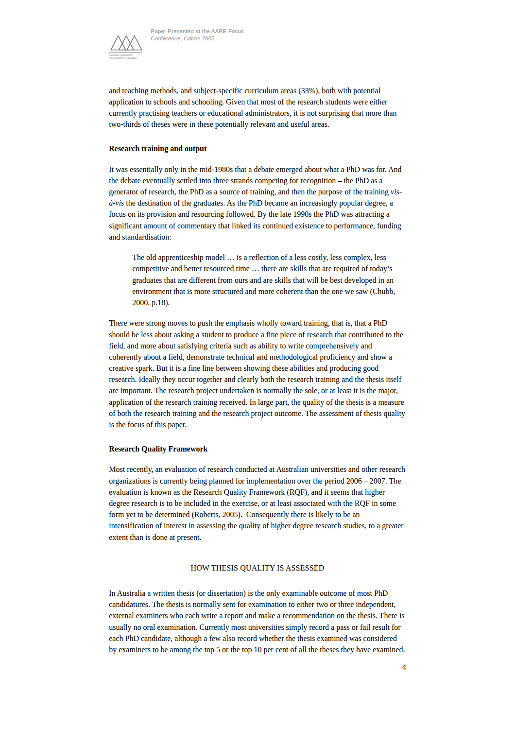Australian Association for Research in Education
Paper Presented at the AARE Focus
Conference, Cairns 2005
and teaching methods, and subject-specific curriculum areas (33%), both with potential application to schools and schooling. Given that most of the research students were either currently practising teachers or educational administrators, it is not surprising that more than two-thirds of theses were in these potentially relevant and useful areas.
Research training and output
It was essentially only in the mid-1980s that a debate emerged about what a PhD was for. And the debate eventually settled into three strands competing for recognition – the PhD as a generator of research, the PhD as a source of training, and then the purpose of the training vis-à-vis the destination of the graduates. As the PhD became an increasingly popular degree, a focus on its provision and resourcing followed. By the late 1990s the PhD was attracting a significant amount of commentary that linked its continued existence to performance, funding and standardisation:
The old apprenticeship model … is a reflection of a less costly, less complex, less competitive and better resourced time … there are skills that are required of today’s graduates that are different from ours and are skills that will be best developed in an environment that is more structured and more coherent than the one we saw (Chubb, 2000, p.18).
There were strong moves to push the emphasis wholly toward training, that is, that a PhD should be less about asking a student to produce a fine piece of research that contributed to the field, and more about satisfying criteria such as ability to write comprehensively and coherently about a field, demonstrate technical and methodological proficiency and show a creative spark. But it is a fine line between showing these abilities and producing good research. Ideally they occur together and clearly both the research training and the thesis itself are important. The research project undertaken is normally the sole, or at least it is the major, application of the research training received. In large part, the quality of the thesis is a measure of both the research training and the research project outcome. The assessment of thesis quality is the focus of this paper.
Research Quality Framework
Most recently, an evaluation of research conducted at Australian universities and other research organizations is currently being planned for implementation over the period 2006 – 2007. The evaluation is known as the Research Quality Framework (RQF), and it seems that higher degree research is to be included in the exercise, or at least associated with the RQF in some form yet to be determined (Roberts, 2005). Consequently there is likely to be an intensification of interest in assessing the quality of higher degree research studies, to a greater extent than is done at present.
How thesis quality is assessed
In Australia a written thesis (or dissertation) is the only examinable outcome of most PhD candidatures. The thesis is normally sent for examination to either two or three independent, external examiners who each write a report and make a recommendation on the thesis. There is usually no oral examination. Currently most universities simply record a pass or fail result for each PhD candidate, although a few also record whether the thesis examined was considered by examiners to be among the top 5 or the top 10 per cent of all the theses they have examined.
4